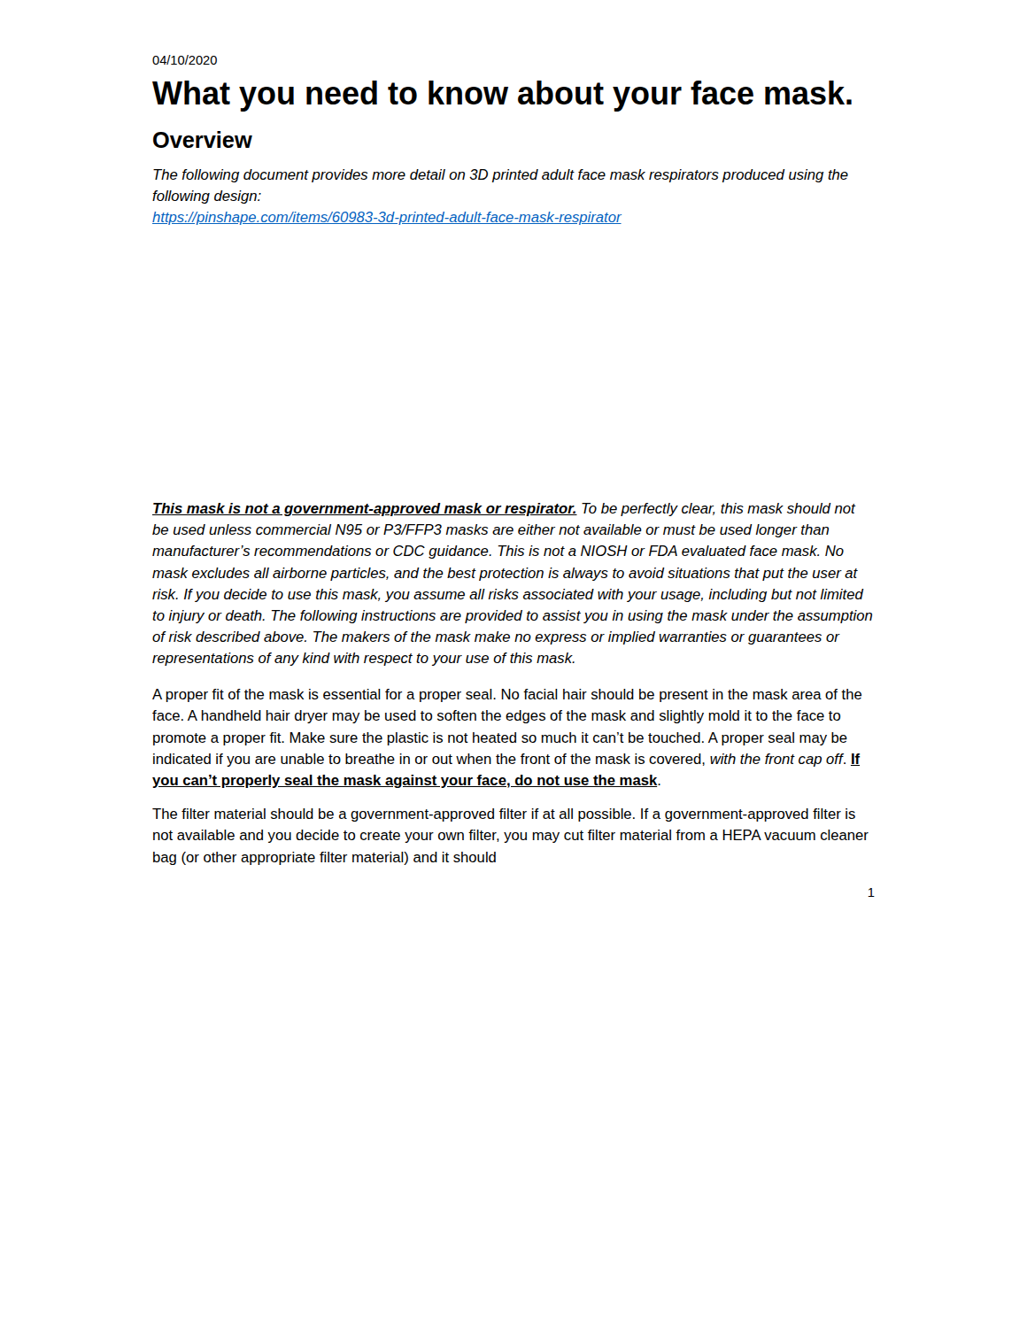04/10/2020
What you need to know about your face mask.
Overview
The following document provides more detail on 3D printed adult face mask respirators produced using the following design:
https://pinshape.com/items/60983-3d-printed-adult-face-mask-respirator
This mask is not a government-approved mask or respirator. To be perfectly clear, this mask should not be used unless commercial N95 or P3/FFP3 masks are either not available or must be used longer than manufacturer’s recommendations or CDC guidance. This is not a NIOSH or FDA evaluated face mask. No mask excludes all airborne particles, and the best protection is always to avoid situations that put the user at risk. If you decide to use this mask, you assume all risks associated with your usage, including but not limited to injury or death. The following instructions are provided to assist you in using the mask under the assumption of risk described above. The makers of the mask make no express or implied warranties or guarantees or representations of any kind with respect to your use of this mask.
A proper fit of the mask is essential for a proper seal. No facial hair should be present in the mask area of the face. A handheld hair dryer may be used to soften the edges of the mask and slightly mold it to the face to promote a proper fit. Make sure the plastic is not heated so much it can’t be touched. A proper seal may be indicated if you are unable to breathe in or out when the front of the mask is covered, with the front cap off. If you can’t properly seal the mask against your face, do not use the mask.
The filter material should be a government-approved filter if at all possible. If a government-approved filter is not available and you decide to create your own filter, you may cut filter material from a HEPA vacuum cleaner bag (or other appropriate filter material) and it should
1